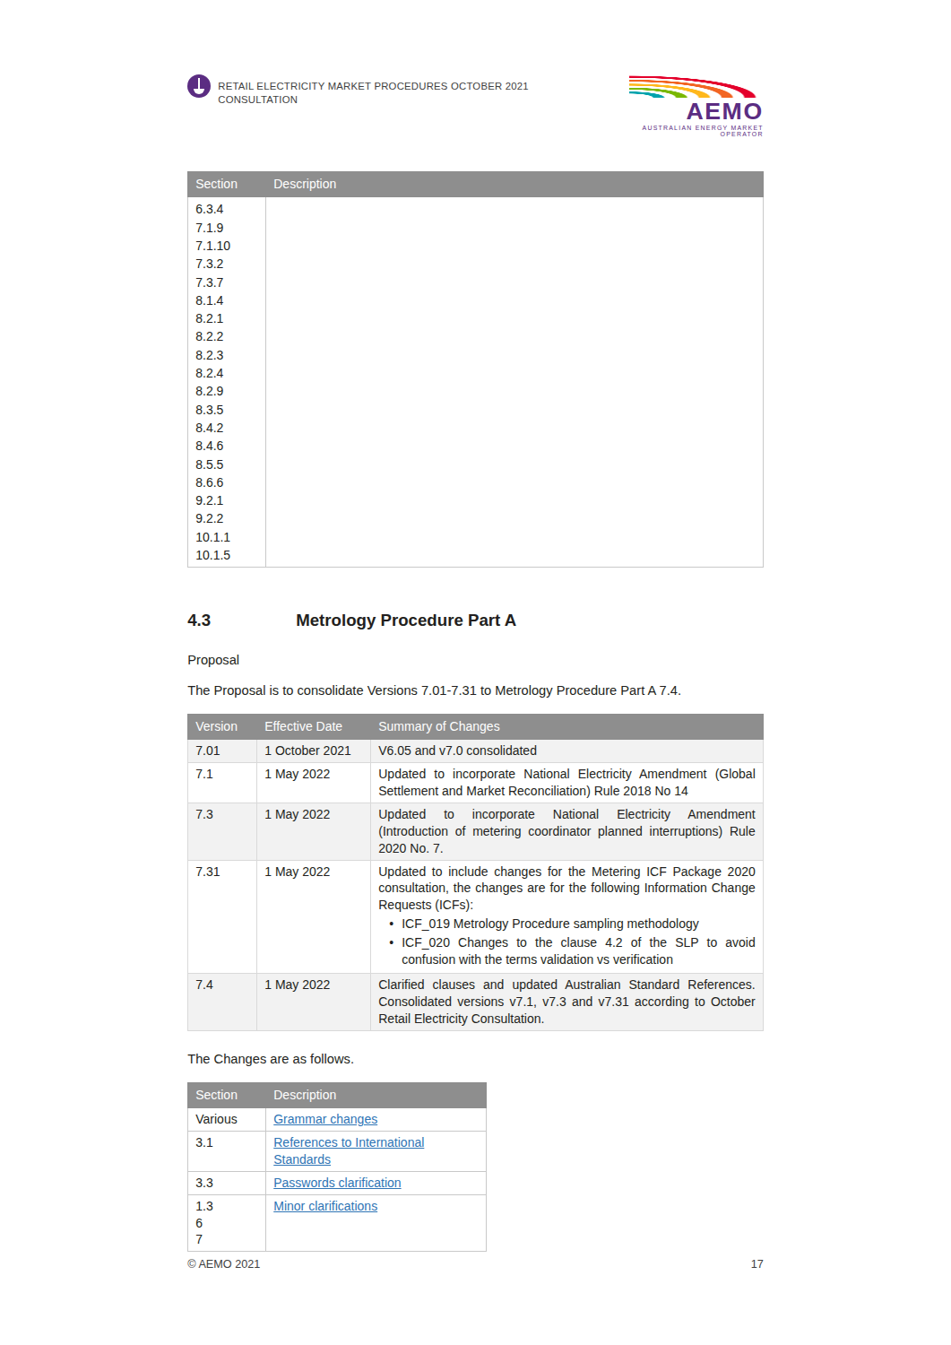Retail Electricity Market Procedures October 2021 Consultation
AEMO
Australian Energy Market Operator
| Section | Description |
| --- | --- |
| 6.3.4 7.1.9 7.1.10 7.3.2 7.3.7 8.1.4 8.2.1 8.2.2 8.2.3 8.2.4 8.2.9 8.3.5 8.4.2 8.4.6 8.5.5 8.6.6 9.2.1 9.2.2 10.1.1 10.1.5 | |
4.3 Metrology Procedure Part A
Proposal
The Proposal is to consolidate Versions 7.01-7.31 to Metrology Procedure Part A 7.4.
| Version | Effective Date | Summary of Changes |
| --- | --- | --- |
| 7.01 | 1 October 2021 | V6.05 and v7.0 consolidated |
| 7.1 | 1 May 2022 | Updated to incorporate National Electricity Amendment (Global Settlement and Market Reconciliation) Rule 2018 No 14 |
| 7.3 | 1 May 2022 | Updated to incorporate National Electricity Amendment (Introduction of metering coordinator planned interruptions) Rule 2020 No. 7. |
| 7.31 | 1 May 2022 | Updated to include changes for the Metering ICF Package 2020 consultation, the changes are for the following Information Change Requests (ICFs): ICF_019 Metrology Procedure sampling methodology ICF_020 Changes to the clause 4.2 of the SLP to avoid confusion with the terms validation vs verification |
| 7.4 | 1 May 2022 | Clarified clauses and updated Australian Standard References. Consolidated versions v7.1, v7.3 and v7.31 according to October Retail Electricity Consultation. |
The Changes are as follows.
| Section | Description |
| --- | --- |
| Various | Grammar changes |
| 3.1 | References to International Standards |
| 3.3 | Passwords clarification |
| 1.3 6 7 | Minor clarifications |
© AEMO 2021 17